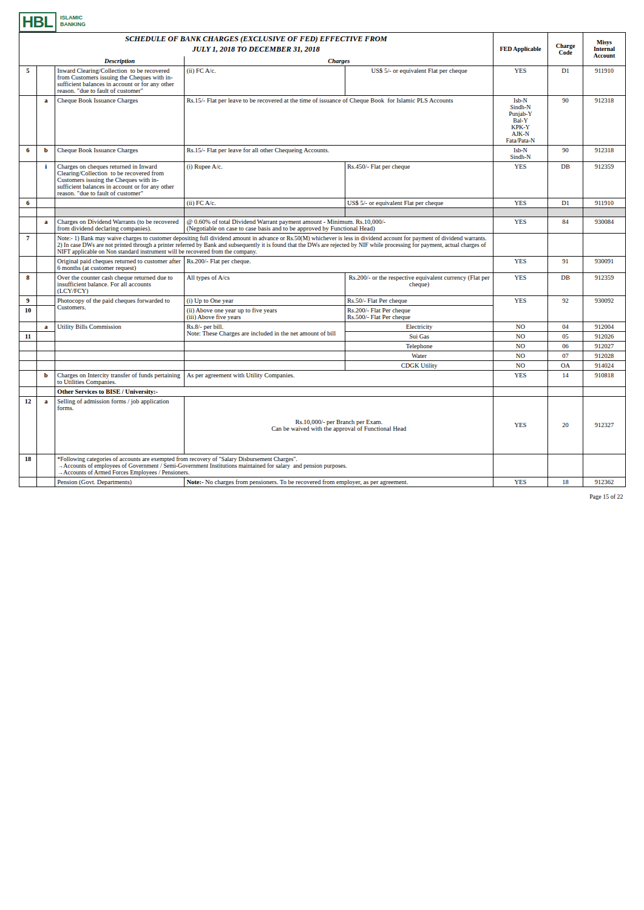HBL ISLAMIC
BANKING
| SCHEDULE OF BANK CHARGES (EXCLUSIVE OF FED) EFFECTIVE FROM JULY 1, 2018 TO DECEMBER 31, 2018 | FED Applicable | Charge Code | Misys Internal Account |
| | | Description | Charges |
| 5 | | Inward Clearing/Collection to be recovered from Customers issuing the Cheques with in-sufficient balances in account or for any other reason. "due to fault of customer" | (ii) FC A/c. | US$ 5/- or equivalent Flat per cheque | YES | D1 | 911910 |
| | a | Cheque Book Issuance Charges | Rs.15/- Flat per leave to be recovered at the time of issuance of Cheque Book for Islamic PLS Accounts | Isb-N Sindh-N Punjab-Y Bal-Y KPK-Y AJK-N Fata/Pata-N | 90 | 912318 |
| 6 | b | Cheque Book Issuance Charges | Rs.15/- Flat per leave for all other Chequeing Accounts. | Isb-N Sindh-N | 90 | 912318 |
| | i | Charges on cheques returned in Inward Clearing/Collection to be recovered from Customers issuing the Cheques with in-sufficient balances in account or for any other reason. "due to fault of customer" | (i) Rupee A/c. | Rs.450/- Flat per cheque | YES | DB | 912359 |
| 6 | | | (ii) FC A/c. | US$ 5/- or equivalent Flat per cheque | YES | D1 | 911910 |
| | a | Charges on Dividend Warrants (to be recovered from dividend declaring companies). | @ 0.60% of total Dividend Warrant payment amount - Minimum. Rs.10,000/- (Negotiable on case to case basis and to be approved by Functional Head) | YES | 84 | 930084 |
| 7 | | Note:- 1) Bank may waive charges to customer depositing full dividend amount in advance or Rs.50(M) whichever is less in dividend account for payment of dividend warrants. 2) In case DWs are not printed through a printer referred by Bank and subsequently it is found that the DWs are rejected by NIF while processing for payment, actual charges of NIFT applicable on Non standard instrument will be recovered from the company. | | | |
| | | Original paid cheques returned to customer after 6 months (at customer request) | Rs.200/- Flat per cheque. | YES | 91 | 930091 |
| 8 | | Over the counter cash cheque returned due to insufficient balance. For all accounts (LCY/FCY) | All types of A/cs | Rs.200/- or the respective equivalent currency (Flat per cheque) | YES | DB | 912359 |
| 9 | | Photocopy of the paid cheques forwarded to Customers. | (i) Up to One year | Rs.50/- Flat Per cheque | YES | 92 | 930092 |
| 10 | | (ii) Above one year up to five years (iii) Above five years | Rs.200/- Flat Per cheque Rs.500/- Flat Per cheque |
| | a | Utility Bills Commission | Rs.8/- per bill. Note: These Charges are included in the net amount of bill | Electricity | NO | 04 | 912004 |
| 11 | | Sui Gas | NO | 05 | 912026 |
| | | | | Telephone | NO | 06 | 912027 |
| | | | | Water | NO | 07 | 912028 |
| | | | | CDGK Utility | NO | OA | 914024 |
| | b | Charges on Intercity transfer of funds pertaining to Utilities Companies. | As per agreement with Utility Companies. | YES | 14 | 910818 |
| | | Other Services to BISE / University:- | | | |
| 12 | a | Selling of admission forms / job application forms. | Rs.10,000/- per Branch per Exam. Can be waived with the approval of Functional Head | YES | 20 | 912327 |
| 18 | | *Following categories of accounts are exempted from recovery of "Salary Disbursement Charges". →Accounts of employees of Government / Semi-Government Institutions maintained for salary and pension purposes. →Accounts of Armed Forces Employees / Pensioners. | | | |
| | | Pension (Govt. Departments) | Note:- No charges from pensioners. To be recovered from employer, as per agreement. | YES | 18 | 912362 |
Page 15 of 22